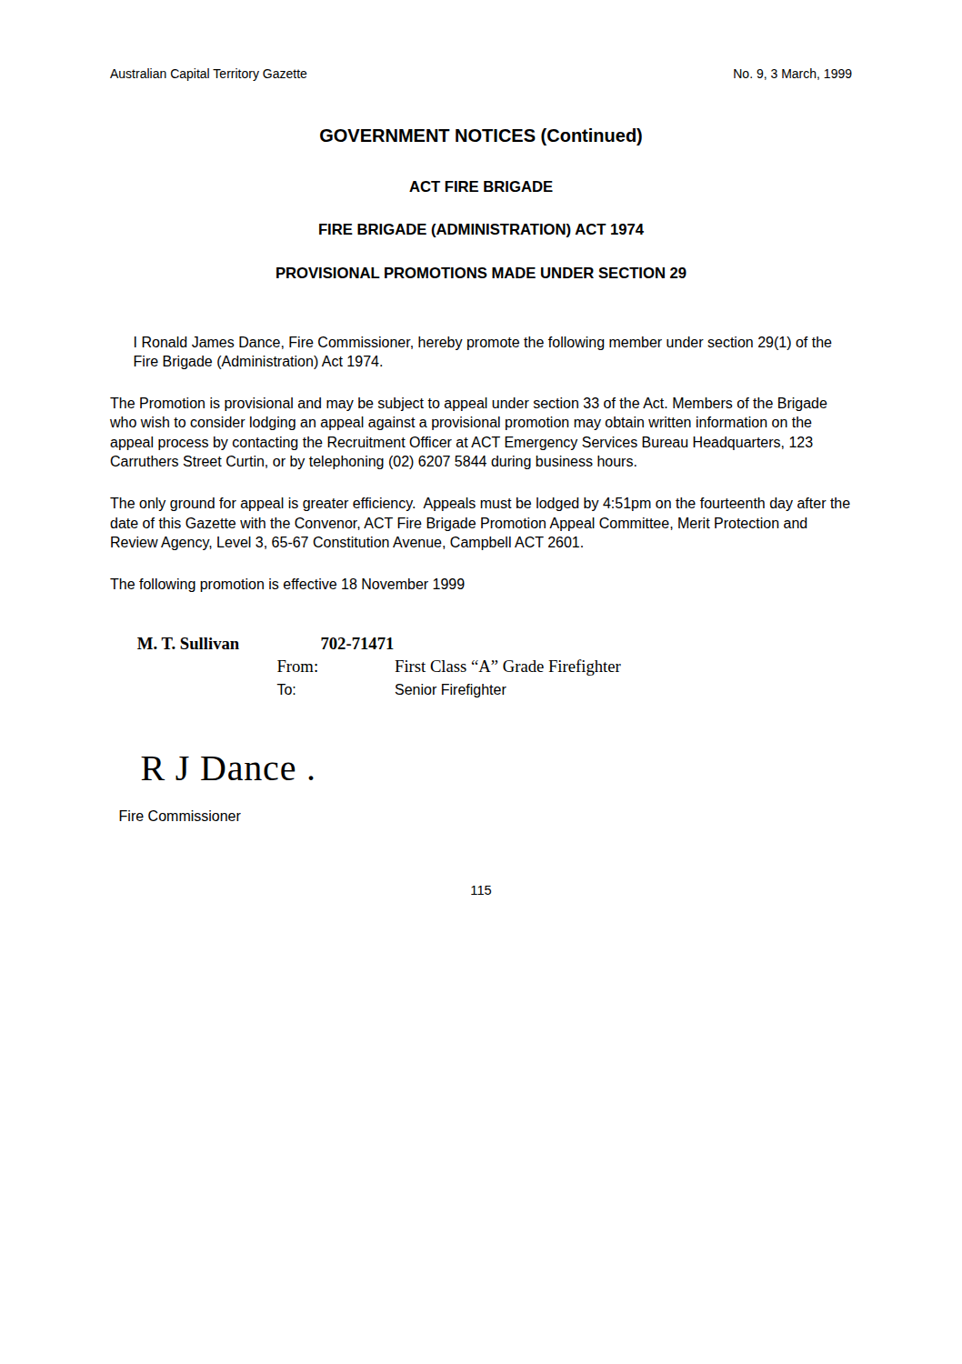Australian Capital Territory Gazette No. 9, 3 March, 1999
GOVERNMENT NOTICES (Continued)
ACT FIRE BRIGADE
FIRE BRIGADE (ADMINISTRATION) ACT 1974
PROVISIONAL PROMOTIONS MADE UNDER SECTION 29
I Ronald James Dance, Fire Commissioner, hereby promote the following member under section 29(1) of the Fire Brigade (Administration) Act 1974.
The Promotion is provisional and may be subject to appeal under section 33 of the Act. Members of the Brigade who wish to consider lodging an appeal against a provisional promotion may obtain written information on the appeal process by contacting the Recruitment Officer at ACT Emergency Services Bureau Headquarters, 123 Carruthers Street Curtin, or by telephoning (02) 6207 5844 during business hours.
The only ground for appeal is greater efficiency. Appeals must be lodged by 4:51pm on the fourteenth day after the date of this Gazette with the Convenor, ACT Fire Brigade Promotion Appeal Committee, Merit Protection and Review Agency, Level 3, 65-67 Constitution Avenue, Campbell ACT 2601.
The following promotion is effective 18 November 1999
M. T. Sullivan702-71471
From: First Class “A” Grade Firefighter
To: Senior Firefighter
R J Dance .
Fire Commissioner
115